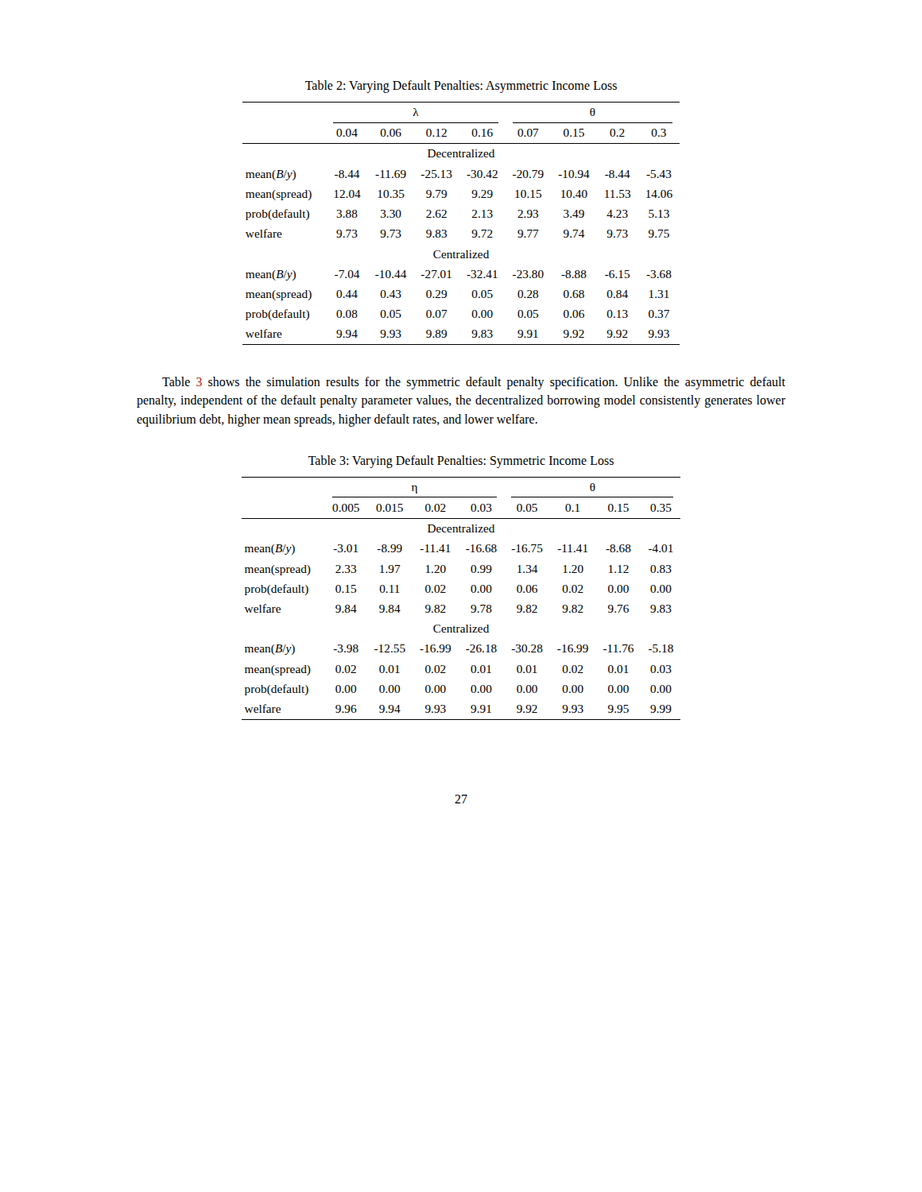Table 2: Varying Default Penalties: Asymmetric Income Loss
| | λ | θ |
| | 0.04 | 0.06 | 0.12 | 0.16 | 0.07 | 0.15 | 0.2 | 0.3 |
| Decentralized |
| mean( B / y ) | -8.44 | -11.69 | -25.13 | -30.42 | -20.79 | -10.94 | -8.44 | -5.43 |
| mean(spread) | 12.04 | 10.35 | 9.79 | 9.29 | 10.15 | 10.40 | 11.53 | 14.06 |
| prob(default) | 3.88 | 3.30 | 2.62 | 2.13 | 2.93 | 3.49 | 4.23 | 5.13 |
| welfare | 9.73 | 9.73 | 9.83 | 9.72 | 9.77 | 9.74 | 9.73 | 9.75 |
| Centralized |
| mean( B / y ) | -7.04 | -10.44 | -27.01 | -32.41 | -23.80 | -8.88 | -6.15 | -3.68 |
| mean(spread) | 0.44 | 0.43 | 0.29 | 0.05 | 0.28 | 0.68 | 0.84 | 1.31 |
| prob(default) | 0.08 | 0.05 | 0.07 | 0.00 | 0.05 | 0.06 | 0.13 | 0.37 |
| welfare | 9.94 | 9.93 | 9.89 | 9.83 | 9.91 | 9.92 | 9.92 | 9.93 |
Table 3 shows the simulation results for the symmetric default penalty specification. Unlike the asymmetric default penalty, independent of the default penalty parameter values, the decentralized borrowing model consistently generates lower equilibrium debt, higher mean spreads, higher default rates, and lower welfare.
Table 3: Varying Default Penalties: Symmetric Income Loss
| | η | θ |
| | 0.005 | 0.015 | 0.02 | 0.03 | 0.05 | 0.1 | 0.15 | 0.35 |
| Decentralized |
| mean( B / y ) | -3.01 | -8.99 | -11.41 | -16.68 | -16.75 | -11.41 | -8.68 | -4.01 |
| mean(spread) | 2.33 | 1.97 | 1.20 | 0.99 | 1.34 | 1.20 | 1.12 | 0.83 |
| prob(default) | 0.15 | 0.11 | 0.02 | 0.00 | 0.06 | 0.02 | 0.00 | 0.00 |
| welfare | 9.84 | 9.84 | 9.82 | 9.78 | 9.82 | 9.82 | 9.76 | 9.83 |
| Centralized |
| mean( B / y ) | -3.98 | -12.55 | -16.99 | -26.18 | -30.28 | -16.99 | -11.76 | -5.18 |
| mean(spread) | 0.02 | 0.01 | 0.02 | 0.01 | 0.01 | 0.02 | 0.01 | 0.03 |
| prob(default) | 0.00 | 0.00 | 0.00 | 0.00 | 0.00 | 0.00 | 0.00 | 0.00 |
| welfare | 9.96 | 9.94 | 9.93 | 9.91 | 9.92 | 9.93 | 9.95 | 9.99 |
27